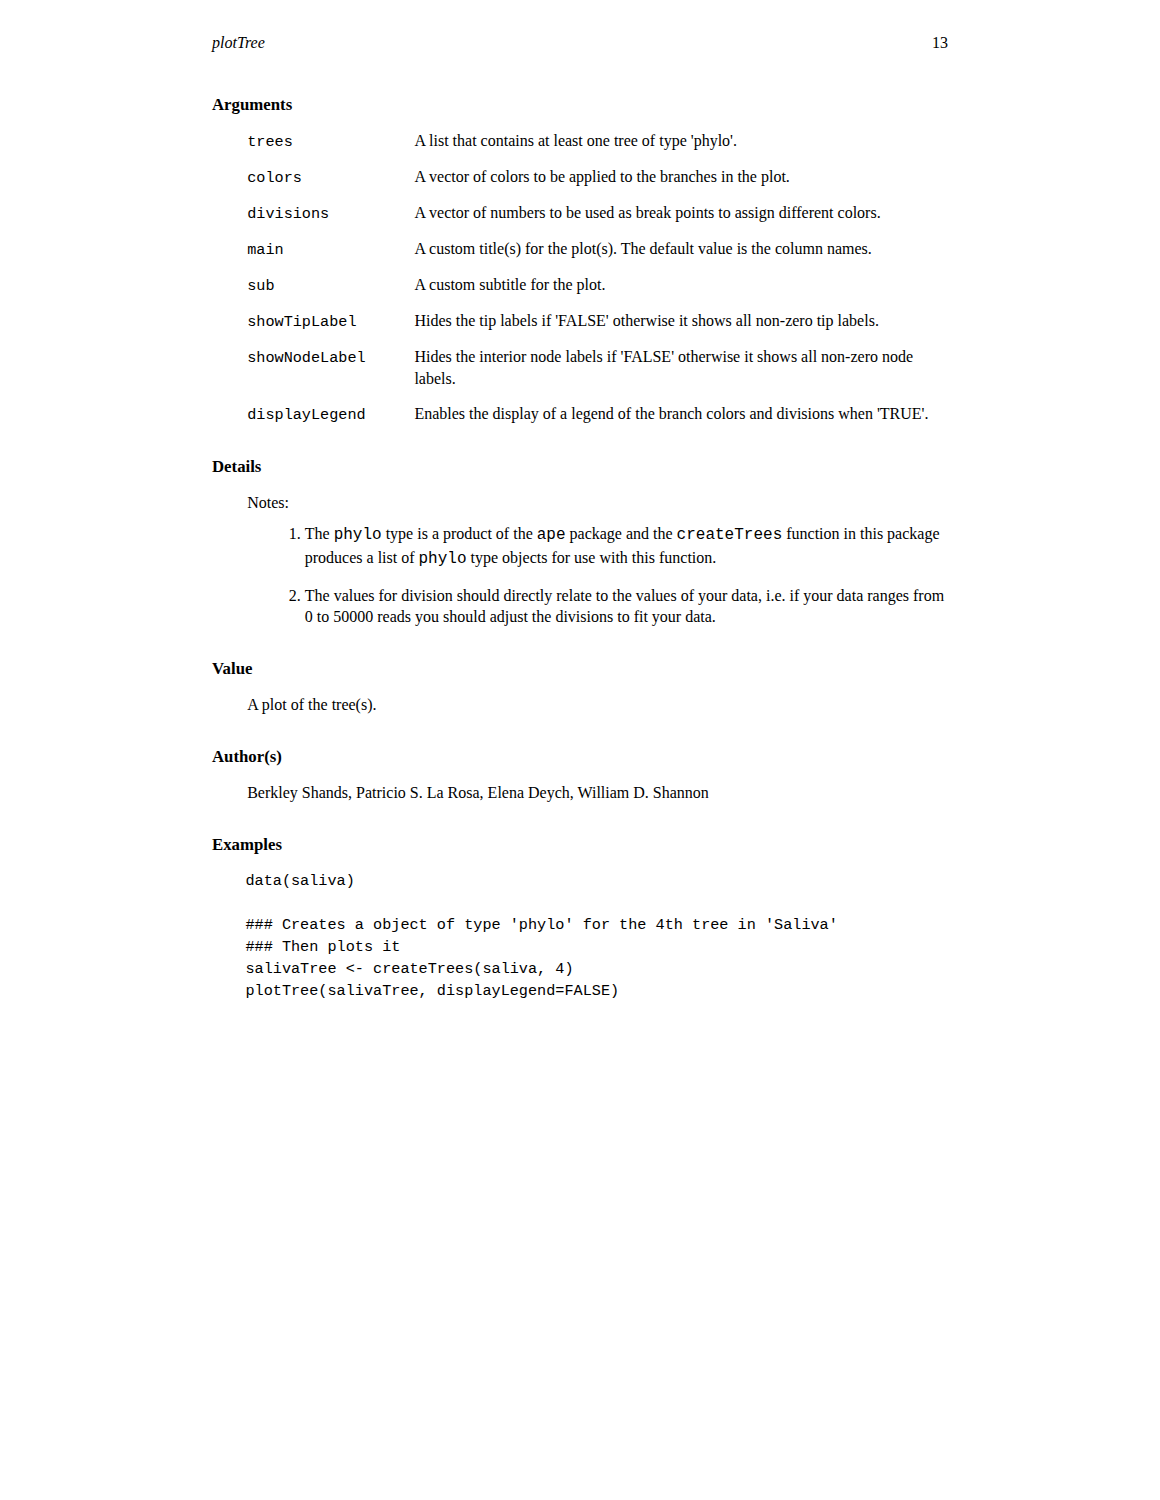plotTree 13
Arguments
trees
A list that contains at least one tree of type 'phylo'.
colors
A vector of colors to be applied to the branches in the plot.
divisions
A vector of numbers to be used as break points to assign different colors.
main
A custom title(s) for the plot(s). The default value is the column names.
sub
A custom subtitle for the plot.
showTipLabel
Hides the tip labels if 'FALSE' otherwise it shows all non-zero tip labels.
showNodeLabel
Hides the interior node labels if 'FALSE' otherwise it shows all non-zero node labels.
displayLegend
Enables the display of a legend of the branch colors and divisions when 'TRUE'.
Details
Notes:
The phylo type is a product of the ape package and the createTrees function in this package produces a list of phylo type objects for use with this function.
The values for division should directly relate to the values of your data, i.e. if your data ranges from 0 to 50000 reads you should adjust the divisions to fit your data.
Value
A plot of the tree(s).
Author(s)
Berkley Shands, Patricio S. La Rosa, Elena Deych, William D. Shannon
Examples
data(saliva)

### Creates a object of type 'phylo' for the 4th tree in 'Saliva'
### Then plots it
salivaTree <- createTrees(saliva, 4)
plotTree(salivaTree, displayLegend=FALSE)